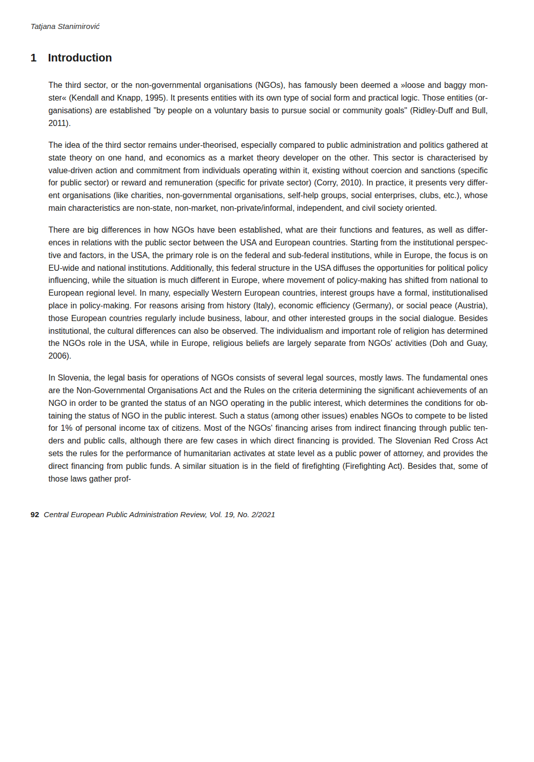Tatjana Stanimirović
1 Introduction
The third sector, or the non-governmental organisations (NGOs), has famously been deemed a »loose and baggy monster« (Kendall and Knapp, 1995). It presents entities with its own type of social form and practical logic. Those entities (organisations) are established "by people on a voluntary basis to pursue social or community goals" (Ridley-Duff and Bull, 2011).
The idea of the third sector remains under-theorised, especially compared to public administration and politics gathered at state theory on one hand, and economics as a market theory developer on the other. This sector is characterised by value-driven action and commitment from individuals operating within it, existing without coercion and sanctions (specific for public sector) or reward and remuneration (specific for private sector) (Corry, 2010). In practice, it presents very different organisations (like charities, non-governmental organisations, self-help groups, social enterprises, clubs, etc.), whose main characteristics are non-state, non-market, non-private/informal, independent, and civil society oriented.
There are big differences in how NGOs have been established, what are their functions and features, as well as differences in relations with the public sector between the USA and European countries. Starting from the institutional perspective and factors, in the USA, the primary role is on the federal and sub-federal institutions, while in Europe, the focus is on EU-wide and national institutions. Additionally, this federal structure in the USA diffuses the opportunities for political policy influencing, while the situation is much different in Europe, where movement of policy-making has shifted from national to European regional level. In many, especially Western European countries, interest groups have a formal, institutionalised place in policy-making. For reasons arising from history (Italy), economic efficiency (Germany), or social peace (Austria), those European countries regularly include business, labour, and other interested groups in the social dialogue. Besides institutional, the cultural differences can also be observed. The individualism and important role of religion has determined the NGOs role in the USA, while in Europe, religious beliefs are largely separate from NGOs' activities (Doh and Guay, 2006).
In Slovenia, the legal basis for operations of NGOs consists of several legal sources, mostly laws. The fundamental ones are the Non-Governmental Organisations Act and the Rules on the criteria determining the significant achievements of an NGO in order to be granted the status of an NGO operating in the public interest, which determines the conditions for obtaining the status of NGO in the public interest. Such a status (among other issues) enables NGOs to compete to be listed for 1% of personal income tax of citizens. Most of the NGOs' financing arises from indirect financing through public tenders and public calls, although there are few cases in which direct financing is provided. The Slovenian Red Cross Act sets the rules for the performance of humanitarian activates at state level as a public power of attorney, and provides the direct financing from public funds. A similar situation is in the field of firefighting (Firefighting Act). Besides that, some of those laws gather prof-
92 Central European Public Administration Review, Vol. 19, No. 2/2021